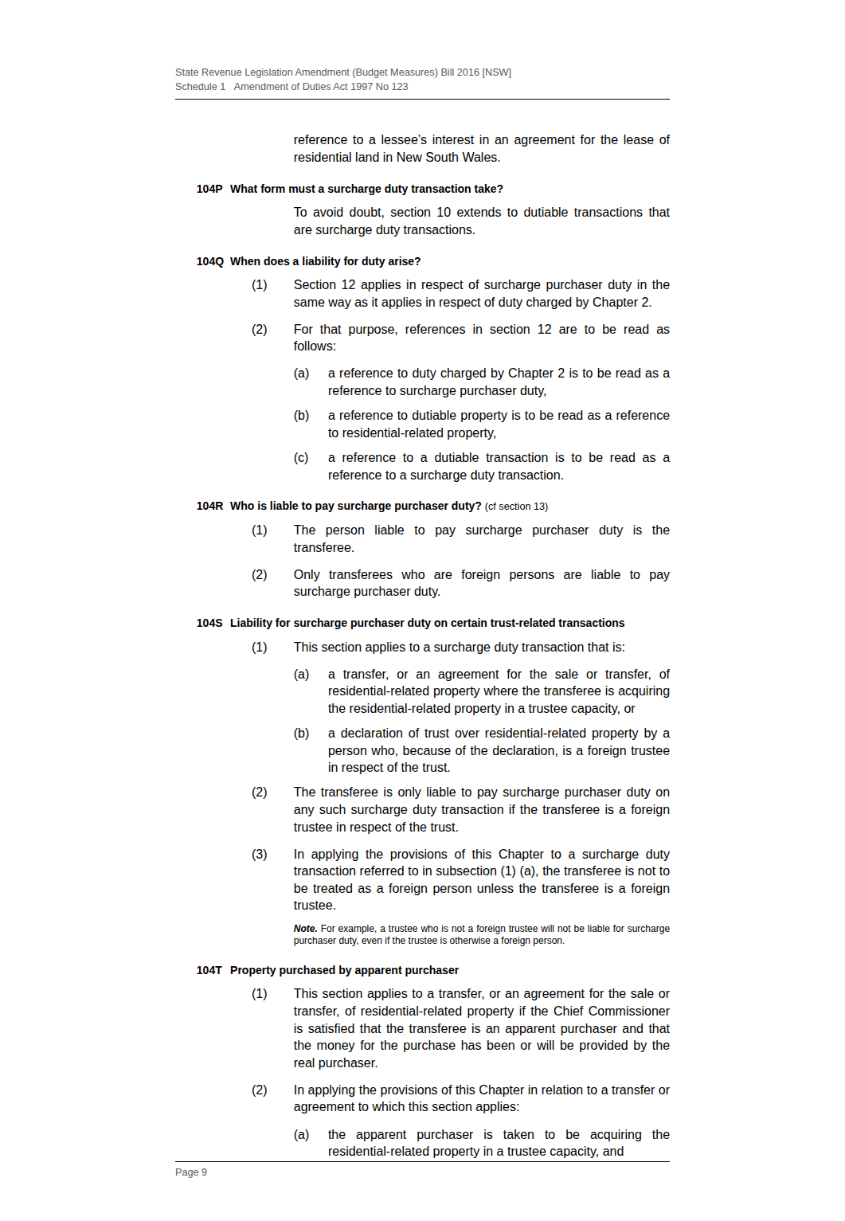State Revenue Legislation Amendment (Budget Measures) Bill 2016 [NSW] Schedule 1 Amendment of Duties Act 1997 No 123
reference to a lessee’s interest in an agreement for the lease of residential land in New South Wales.
104P
What form must a surcharge duty transaction take?
To avoid doubt, section 10 extends to dutiable transactions that are surcharge duty transactions.
104Q
When does a liability for duty arise?
(1)
Section 12 applies in respect of surcharge purchaser duty in the same way as it applies in respect of duty charged by Chapter 2.
(2)
For that purpose, references in section 12 are to be read as follows:
(a)
a reference to duty charged by Chapter 2 is to be read as a reference to surcharge purchaser duty,
(b)
a reference to dutiable property is to be read as a reference to residential-related property,
(c)
a reference to a dutiable transaction is to be read as a reference to a surcharge duty transaction.
104R
Who is liable to pay surcharge purchaser duty? (cf section 13)
(1)
The person liable to pay surcharge purchaser duty is the transferee.
(2)
Only transferees who are foreign persons are liable to pay surcharge purchaser duty.
104S
Liability for surcharge purchaser duty on certain trust-related transactions
(1)
This section applies to a surcharge duty transaction that is:
(a)
a transfer, or an agreement for the sale or transfer, of residential-related property where the transferee is acquiring the residential-related property in a trustee capacity, or
(b)
a declaration of trust over residential-related property by a person who, because of the declaration, is a foreign trustee in respect of the trust.
(2)
The transferee is only liable to pay surcharge purchaser duty on any such surcharge duty transaction if the transferee is a foreign trustee in respect of the trust.
(3)
In applying the provisions of this Chapter to a surcharge duty transaction referred to in subsection (1) (a), the transferee is not to be treated as a foreign person unless the transferee is a foreign trustee.
Note. For example, a trustee who is not a foreign trustee will not be liable for surcharge purchaser duty, even if the trustee is otherwise a foreign person.
104T
Property purchased by apparent purchaser
(1)
This section applies to a transfer, or an agreement for the sale or transfer, of residential-related property if the Chief Commissioner is satisfied that the transferee is an apparent purchaser and that the money for the purchase has been or will be provided by the real purchaser.
(2)
In applying the provisions of this Chapter in relation to a transfer or agreement to which this section applies:
(a)
the apparent purchaser is taken to be acquiring the residential-related property in a trustee capacity, and
Page 9